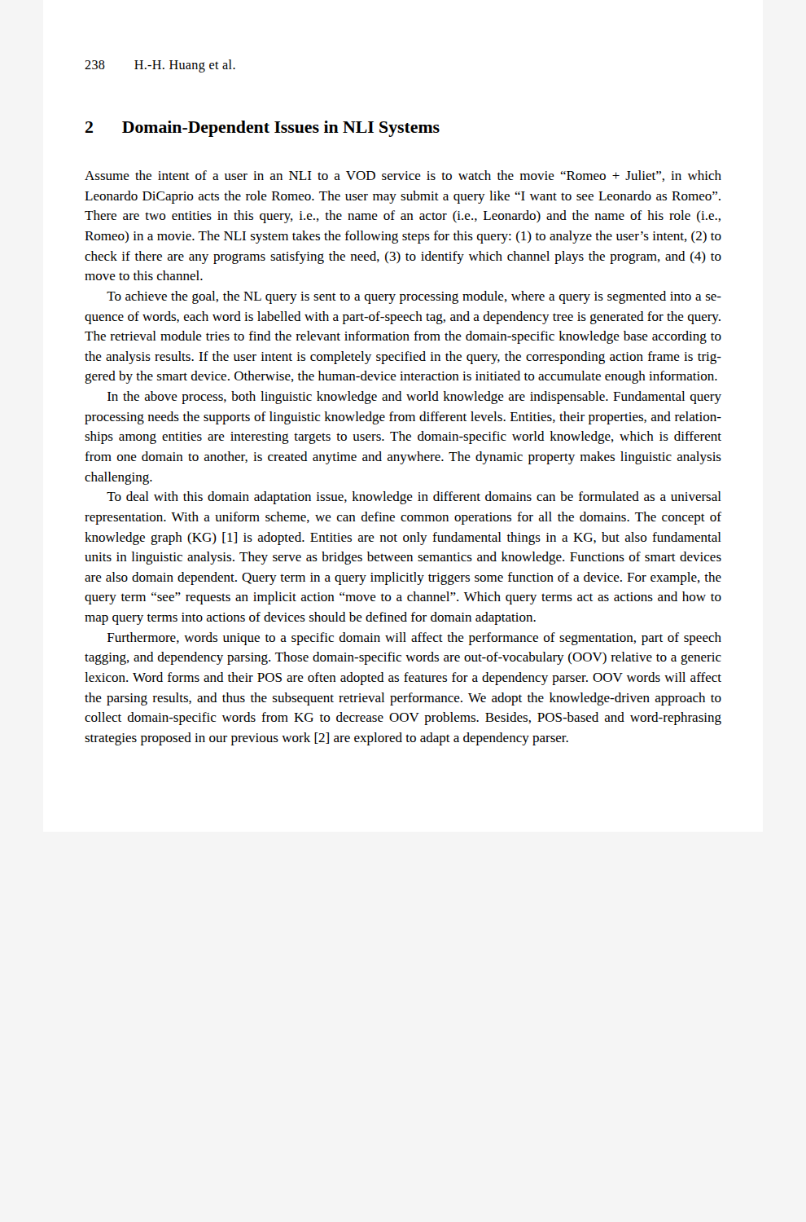238 H.-H. Huang et al.
2 Domain-Dependent Issues in NLI Systems
Assume the intent of a user in an NLI to a VOD service is to watch the movie “Romeo + Juliet”, in which Leonardo DiCaprio acts the role Romeo. The user may submit a query like “I want to see Leonardo as Romeo”. There are two entities in this query, i.e., the name of an actor (i.e., Leonardo) and the name of his role (i.e., Romeo) in a movie. The NLI system takes the following steps for this query: (1) to analyze the user’s intent, (2) to check if there are any programs satisfying the need, (3) to identify which channel plays the program, and (4) to move to this channel.
To achieve the goal, the NL query is sent to a query processing module, where a query is segmented into a sequence of words, each word is labelled with a part-of-speech tag, and a dependency tree is generated for the query. The retrieval module tries to find the relevant information from the domain-specific knowledge base according to the analysis results. If the user intent is completely specified in the query, the corresponding action frame is triggered by the smart device. Otherwise, the human-device interaction is initiated to accumulate enough information.
In the above process, both linguistic knowledge and world knowledge are indispensable. Fundamental query processing needs the supports of linguistic knowledge from different levels. Entities, their properties, and relationships among entities are interesting targets to users. The domain-specific world knowledge, which is different from one domain to another, is created anytime and anywhere. The dynamic property makes linguistic analysis challenging.
To deal with this domain adaptation issue, knowledge in different domains can be formulated as a universal representation. With a uniform scheme, we can define common operations for all the domains. The concept of knowledge graph (KG) [1] is adopted. Entities are not only fundamental things in a KG, but also fundamental units in linguistic analysis. They serve as bridges between semantics and knowledge. Functions of smart devices are also domain dependent. Query term in a query implicitly triggers some function of a device. For example, the query term “see” requests an implicit action “move to a channel”. Which query terms act as actions and how to map query terms into actions of devices should be defined for domain adaptation.
Furthermore, words unique to a specific domain will affect the performance of segmentation, part of speech tagging, and dependency parsing. Those domain-specific words are out-of-vocabulary (OOV) relative to a generic lexicon. Word forms and their POS are often adopted as features for a dependency parser. OOV words will affect the parsing results, and thus the subsequent retrieval performance. We adopt the knowledge-driven approach to collect domain-specific words from KG to decrease OOV problems. Besides, POS-based and word-rephrasing strategies proposed in our previous work [2] are explored to adapt a dependency parser.